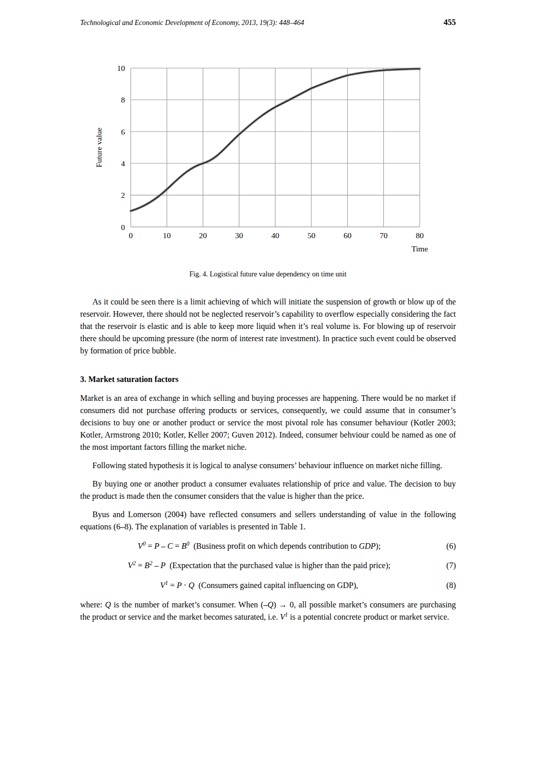Technological and Economic Development of Economy, 2013, 19(3): 448–464 455
Logistical future value dependency on time unit A logistic (S-shaped) curve of future value rising from about 1 at time 0 to approach a limit of 10 by time 80. Vertical axis labelled Future value with ticks at 0, 2, 4, 6, 8, 10. Horizontal axis labelled Time with ticks at 0, 10, 20, 30, 40, 50, 60, 70, 80. 0 2 4 6 8 10 0 10 20 30 40 50 60 70 80 Future value Time
Fig. 4. Logistical future value dependency on time unit
As it could be seen there is a limit achieving of which will initiate the suspension of growth or blow up of the reservoir. However, there should not be neglected reservoir’s capability to overflow especially considering the fact that the reservoir is elastic and is able to keep more liquid when it’s real volume is. For blowing up of reservoir there should be upcoming pressure (the norm of interest rate investment). In practice such event could be observed by formation of price bubble.
3. Market saturation factors
Market is an area of exchange in which selling and buying processes are happening. There would be no market if consumers did not purchase offering products or services, consequently, we could assume that in consumer’s decisions to buy one or another product or service the most pivotal role has consumer behaviour (Kotler 2003; Kotler, Armstrong 2010; Kotler, Keller 2007; Guven 2012). Indeed, consumer behviour could be named as one of the most important factors filling the market niche.
Following stated hypothesis it is logical to analyse consumers’ behaviour influence on market niche filling.
By buying one or another product a consumer evaluates relationship of price and value. The decision to buy the product is made then the consumer considers that the value is higher than the price.
Byus and Lomerson (2004) have reflected consumers and sellers understanding of value in the following equations (6–8). The explanation of variables is presented in Table 1.
V0 = P – C = B0 (Business profit on which depends contribution to GDP);
(6)
V2 = B2 – P (Expectation that the purchased value is higher than the paid price);
(7)
V1 = P · Q (Consumers gained capital influencing on GDP),
(8)
where: Q is the number of market’s consumer. When (–Q) → 0, all possible market’s consumers are purchasing the product or service and the market becomes saturated, i.e. V1 is a potential concrete product or market service.